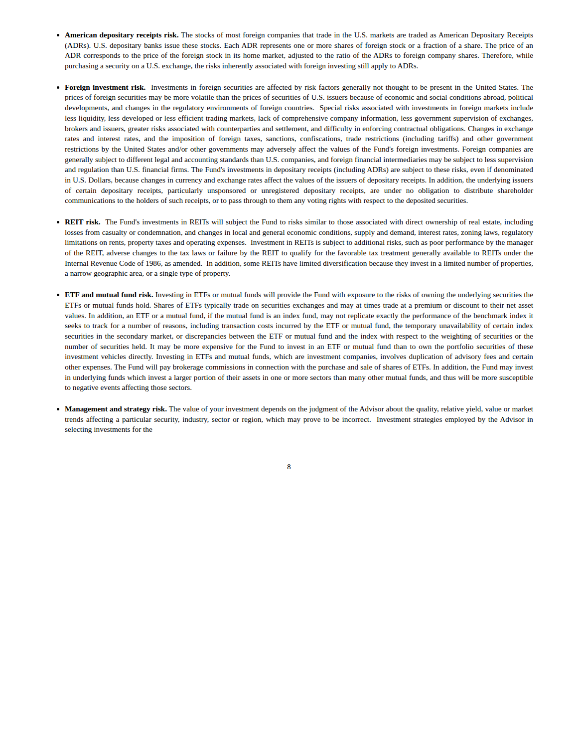American depositary receipts risk. The stocks of most foreign companies that trade in the U.S. markets are traded as American Depositary Receipts (ADRs). U.S. depositary banks issue these stocks. Each ADR represents one or more shares of foreign stock or a fraction of a share. The price of an ADR corresponds to the price of the foreign stock in its home market, adjusted to the ratio of the ADRs to foreign company shares. Therefore, while purchasing a security on a U.S. exchange, the risks inherently associated with foreign investing still apply to ADRs.
Foreign investment risk. Investments in foreign securities are affected by risk factors generally not thought to be present in the United States. The prices of foreign securities may be more volatile than the prices of securities of U.S. issuers because of economic and social conditions abroad, political developments, and changes in the regulatory environments of foreign countries. Special risks associated with investments in foreign markets include less liquidity, less developed or less efficient trading markets, lack of comprehensive company information, less government supervision of exchanges, brokers and issuers, greater risks associated with counterparties and settlement, and difficulty in enforcing contractual obligations. Changes in exchange rates and interest rates, and the imposition of foreign taxes, sanctions, confiscations, trade restrictions (including tariffs) and other government restrictions by the United States and/or other governments may adversely affect the values of the Fund's foreign investments. Foreign companies are generally subject to different legal and accounting standards than U.S. companies, and foreign financial intermediaries may be subject to less supervision and regulation than U.S. financial firms. The Fund's investments in depositary receipts (including ADRs) are subject to these risks, even if denominated in U.S. Dollars, because changes in currency and exchange rates affect the values of the issuers of depositary receipts. In addition, the underlying issuers of certain depositary receipts, particularly unsponsored or unregistered depositary receipts, are under no obligation to distribute shareholder communications to the holders of such receipts, or to pass through to them any voting rights with respect to the deposited securities.
REIT risk. The Fund's investments in REITs will subject the Fund to risks similar to those associated with direct ownership of real estate, including losses from casualty or condemnation, and changes in local and general economic conditions, supply and demand, interest rates, zoning laws, regulatory limitations on rents, property taxes and operating expenses. Investment in REITs is subject to additional risks, such as poor performance by the manager of the REIT, adverse changes to the tax laws or failure by the REIT to qualify for the favorable tax treatment generally available to REITs under the Internal Revenue Code of 1986, as amended. In addition, some REITs have limited diversification because they invest in a limited number of properties, a narrow geographic area, or a single type of property.
ETF and mutual fund risk. Investing in ETFs or mutual funds will provide the Fund with exposure to the risks of owning the underlying securities the ETFs or mutual funds hold. Shares of ETFs typically trade on securities exchanges and may at times trade at a premium or discount to their net asset values. In addition, an ETF or a mutual fund, if the mutual fund is an index fund, may not replicate exactly the performance of the benchmark index it seeks to track for a number of reasons, including transaction costs incurred by the ETF or mutual fund, the temporary unavailability of certain index securities in the secondary market, or discrepancies between the ETF or mutual fund and the index with respect to the weighting of securities or the number of securities held. It may be more expensive for the Fund to invest in an ETF or mutual fund than to own the portfolio securities of these investment vehicles directly. Investing in ETFs and mutual funds, which are investment companies, involves duplication of advisory fees and certain other expenses. The Fund will pay brokerage commissions in connection with the purchase and sale of shares of ETFs. In addition, the Fund may invest in underlying funds which invest a larger portion of their assets in one or more sectors than many other mutual funds, and thus will be more susceptible to negative events affecting those sectors.
Management and strategy risk. The value of your investment depends on the judgment of the Advisor about the quality, relative yield, value or market trends affecting a particular security, industry, sector or region, which may prove to be incorrect. Investment strategies employed by the Advisor in selecting investments for the
8